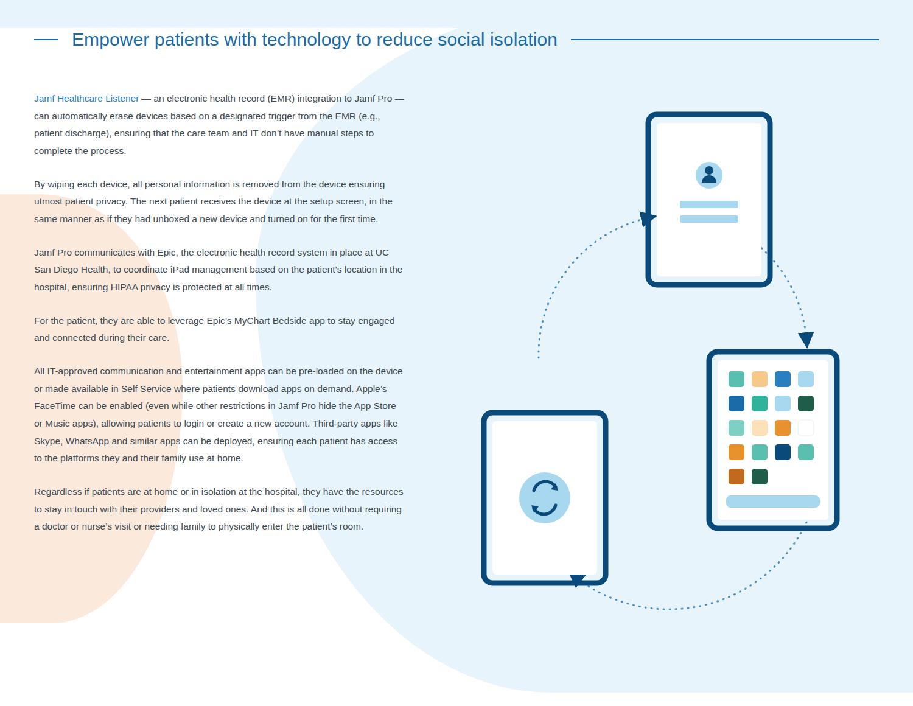Empower patients with technology to reduce social isolation
Jamf Healthcare Listener — an electronic health record (EMR) integration to Jamf Pro — can automatically erase devices based on a designated trigger from the EMR (e.g., patient discharge), ensuring that the care team and IT don’t have manual steps to complete the process.
By wiping each device, all personal information is removed from the device ensuring utmost patient privacy. The next patient receives the device at the setup screen, in the same manner as if they had unboxed a new device and turned on for the first time.
Jamf Pro communicates with Epic, the electronic health record system in place at UC San Diego Health, to coordinate iPad management based on the patient’s location in the hospital, ensuring HIPAA privacy is protected at all times.
For the patient, they are able to leverage Epic’s MyChart Bedside app to stay engaged and connected during their care.
All IT-approved communication and entertainment apps can be pre-loaded on the device or made available in Self Service where patients download apps on demand. Apple’s FaceTime can be enabled (even while other restrictions in Jamf Pro hide the App Store or Music apps), allowing patients to login or create a new account. Third-party apps like Skype, WhatsApp and similar apps can be deployed, ensuring each patient has access to the platforms they and their family use at home.
Regardless if patients are at home or in isolation at the hospital, they have the resources to stay in touch with their providers and loved ones. And this is all done without requiring a doctor or nurse’s visit or needing family to physically enter the patient’s room.
Device lifecycle cycle A circular flow between three tablet illustrations: a login setup screen at top, an app home screen at right, and a wipe or refresh screen at lower left.